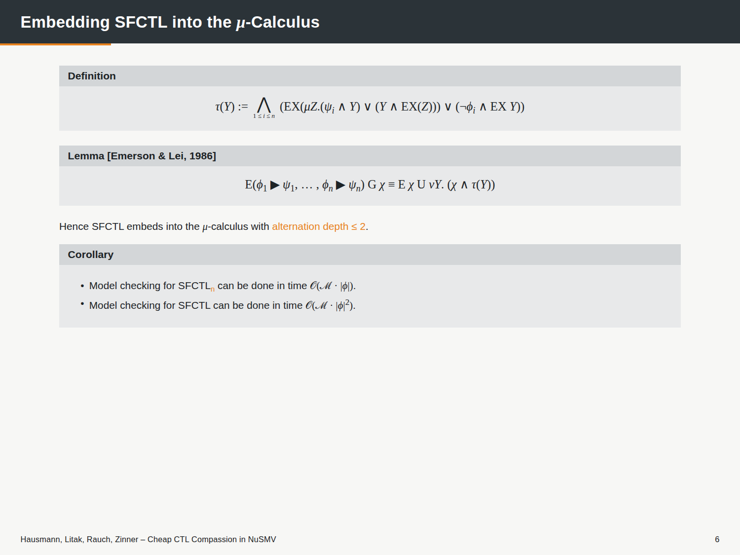Embedding SFCTL into the μ-Calculus
Definition
τ(Y) := ⋀ 1 ≤ i ≤ n (EX(μZ.(ψi ∧ Y) ∨ (Y ∧ EX(Z))) ∨ (¬ϕi ∧ EX Y))
Lemma [Emerson & Lei, 1986]
E(ϕ1 ▶ ψ1, … , ϕn ▶ ψn) G χ ≡ E χ U νY. (χ ∧ τ(Y))
Hence SFCTL embeds into the μ-calculus with alternation depth ≤ 2.
Corollary
Model checking for SFCTLn can be done in time 𝒪(ℳ · |ϕ|).
Model checking for SFCTL can be done in time 𝒪(ℳ · |ϕ|2).
Hausmann, Litak, Rauch, Zinner – Cheap CTL Compassion in NuSMV 6